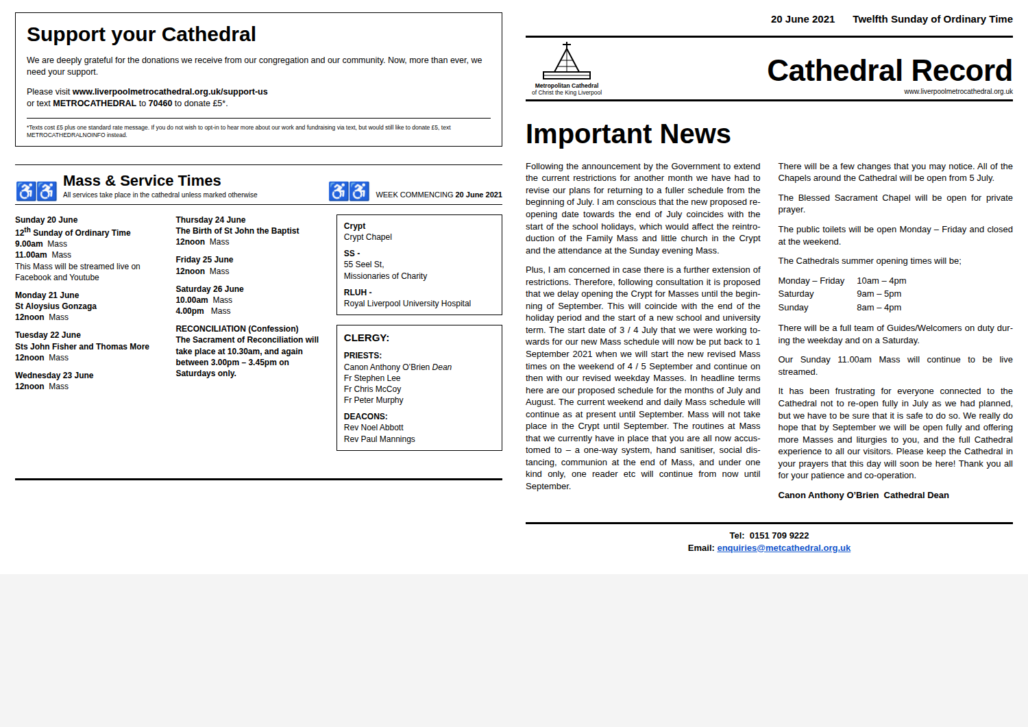Support your Cathedral
We are deeply grateful for the donations we receive from our congregation and our community. Now, more than ever, we need your support.
Please visit www.liverpoolmetrocathedral.org.uk/support-us
or text METROCATHEDRAL to 70460 to donate £5*.
*Texts cost £5 plus one standard rate message. If you do not wish to opt-in to hear more about our work and fundraising via text, but would still like to donate £5, text METROCATHEDRALNOINFO instead.
♿♿
Mass & Service Times
All services take place in the cathedral unless marked otherwise
♿♿
WEEK COMMENCING 20 June 2021
Sunday 20 June
12th Sunday of Ordinary Time
9.00am Mass
11.00am Mass
This Mass will be streamed live on Facebook and Youtube
Monday 21 June
St Aloysius Gonzaga
12noon Mass
Tuesday 22 June
Sts John Fisher and Thomas More
12noon Mass
Wednesday 23 June
12noon Mass
Thursday 24 June
The Birth of St John the Baptist
12noon Mass
Friday 25 June
12noon Mass
Saturday 26 June
10.00am Mass
4.00pm Mass
RECONCILIATION (Confession)
The Sacrament of Reconciliation will take place at 10.30am, and again between 3.00pm – 3.45pm on Saturdays only.
Crypt
Crypt Chapel
SS -
55 Seel St,
Missionaries of Charity
RLUH -
Royal Liverpool University Hospital
CLERGY:
PRIESTS:
Canon Anthony O’Brien Dean
Fr Stephen Lee
Fr Chris McCoy
Fr Peter Murphy
DEACONS:
Rev Noel Abbott
Rev Paul Mannings
20 June 2021 Twelfth Sunday of Ordinary Time
Metropolitan Cathedral
of Christ the King Liverpool
Cathedral Record
www.liverpoolmetrocathedral.org.uk
Important News
Following the announcement by the Government to extend the current restrictions for another month we have had to revise our plans for returning to a fuller schedule from the beginning of July. I am conscious that the new proposed reopening date towards the end of July coincides with the start of the school holidays, which would affect the reintroduction of the Family Mass and little church in the Crypt and the attendance at the Sunday evening Mass.
Plus, I am concerned in case there is a further extension of restrictions. Therefore, following consultation it is proposed that we delay opening the Crypt for Masses until the beginning of September. This will coincide with the end of the holiday period and the start of a new school and university term. The start date of 3 / 4 July that we were working towards for our new Mass schedule will now be put back to 1 September 2021 when we will start the new revised Mass times on the weekend of 4 / 5 September and continue on then with our revised weekday Masses. In headline terms here are our proposed schedule for the months of July and August. The current weekend and daily Mass schedule will continue as at present until September. Mass will not take place in the Crypt until September. The routines at Mass that we currently have in place that you are all now accustomed to – a one-way system, hand sanitiser, social distancing, communion at the end of Mass, and under one kind only, one reader etc will continue from now until September.
There will be a few changes that you may notice. All of the Chapels around the Cathedral will be open from 5 July.
The Blessed Sacrament Chapel will be open for private prayer.
The public toilets will be open Monday – Friday and closed at the weekend.
The Cathedrals summer opening times will be;
| Monday – Friday | 10am – 4pm |
| Saturday | 9am – 5pm |
| Sunday | 8am – 4pm |
There will be a full team of Guides/Welcomers on duty during the weekday and on a Saturday.
Our Sunday 11.00am Mass will continue to be live streamed.
It has been frustrating for everyone connected to the Cathedral not to re-open fully in July as we had planned, but we have to be sure that it is safe to do so. We really do hope that by September we will be open fully and offering more Masses and liturgies to you, and the full Cathedral experience to all our visitors. Please keep the Cathedral in your prayers that this day will soon be here! Thank you all for your patience and co-operation.
Canon Anthony O’Brien Cathedral Dean
Tel: 0151 709 9222
Email: enquiries@metcathedral.org.uk